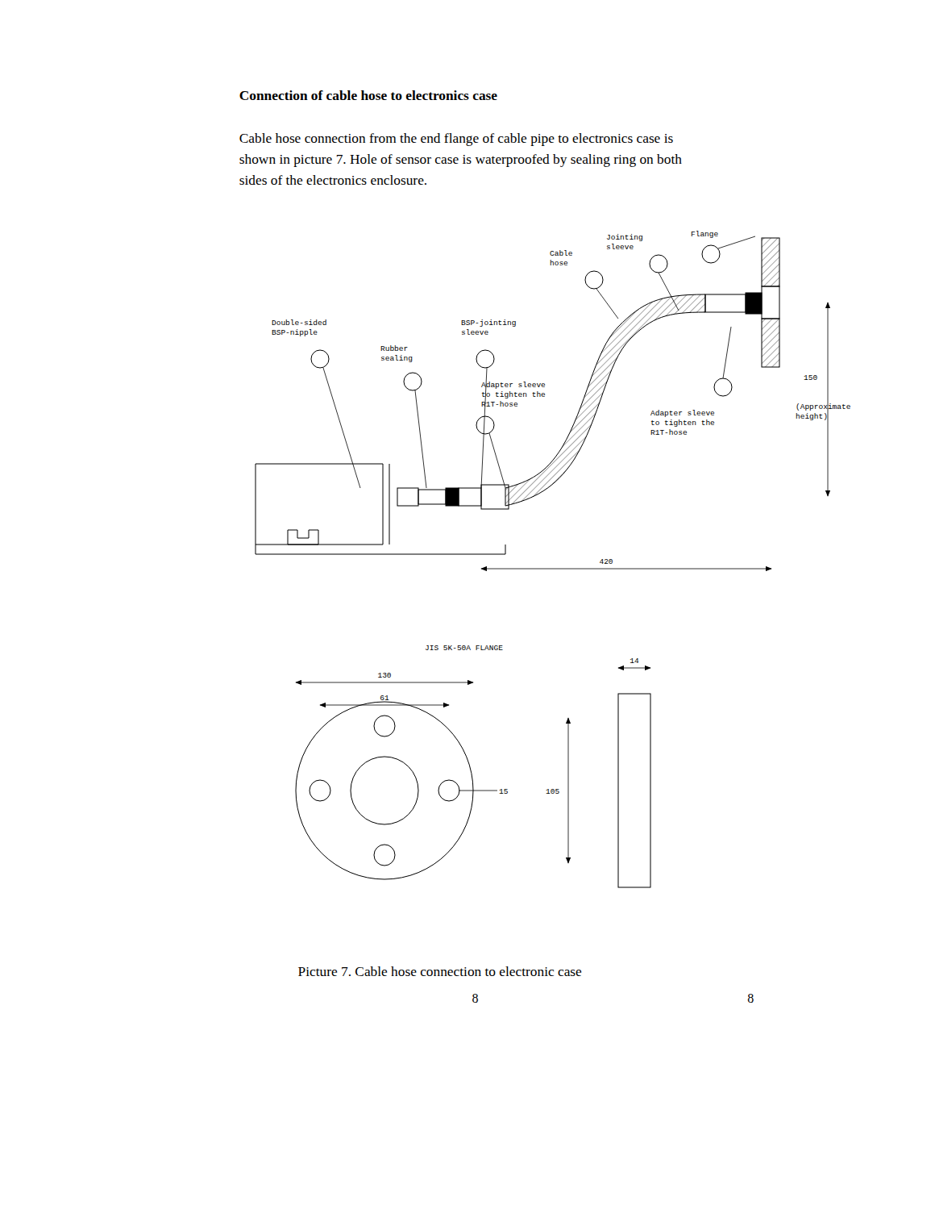Connection of cable hose to electronics case
Cable hose connection from the end flange of cable pipe to electronics case is shown in picture 7. Hole of sensor case is waterproofed by sealing ring on both sides of the electronics enclosure.
Flange Jointing sleeve Cable hose Double-sided BSP-nipple Rubber sealing BSP-jointing sleeve Adapter sleeve to tighten the R1T-hose Adapter sleeve to tighten the R1T-hose 420 150 (Approximate height)
JIS 5K-50A FLANGE 130 61 15 14 105
Picture 7. Cable hose connection to electronic case
8
8